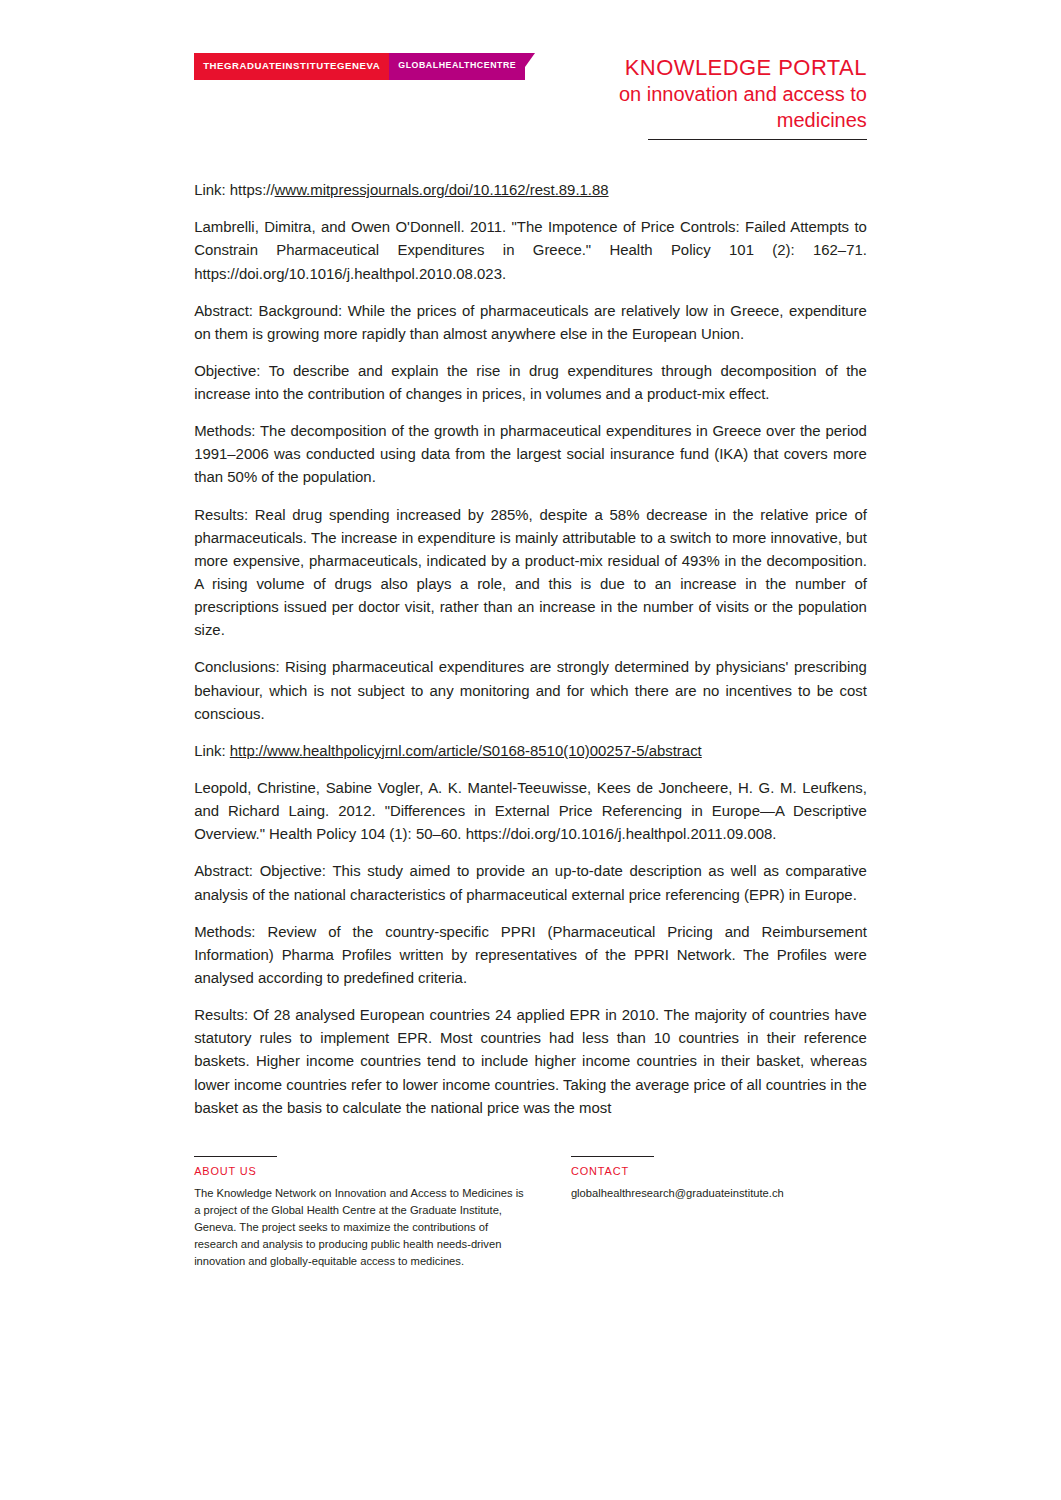THE GRADUATE INSTITUTE GENEVA
GLOBAL HEALTH CENTRE
KNOWLEDGE PORTAL
on innovation and access to medicines
Link: https://www.mitpressjournals.org/doi/10.1162/rest.89.1.88
Lambrelli, Dimitra, and Owen O'Donnell. 2011. "The Impotence of Price Controls: Failed Attempts to Constrain Pharmaceutical Expenditures in Greece." Health Policy 101 (2): 162–71. https://doi.org/10.1016/j.healthpol.2010.08.023.
Abstract: Background: While the prices of pharmaceuticals are relatively low in Greece, expenditure on them is growing more rapidly than almost anywhere else in the European Union.
Objective: To describe and explain the rise in drug expenditures through decomposition of the increase into the contribution of changes in prices, in volumes and a product-mix effect.
Methods: The decomposition of the growth in pharmaceutical expenditures in Greece over the period 1991–2006 was conducted using data from the largest social insurance fund (IKA) that covers more than 50% of the population.
Results: Real drug spending increased by 285%, despite a 58% decrease in the relative price of pharmaceuticals. The increase in expenditure is mainly attributable to a switch to more innovative, but more expensive, pharmaceuticals, indicated by a product-mix residual of 493% in the decomposition. A rising volume of drugs also plays a role, and this is due to an increase in the number of prescriptions issued per doctor visit, rather than an increase in the number of visits or the population size.
Conclusions: Rising pharmaceutical expenditures are strongly determined by physicians' prescribing behaviour, which is not subject to any monitoring and for which there are no incentives to be cost conscious.
Link: http://www.healthpolicyjrnl.com/article/S0168-8510(10)00257-5/abstract
Leopold, Christine, Sabine Vogler, A. K. Mantel-Teeuwisse, Kees de Joncheere, H. G. M. Leufkens, and Richard Laing. 2012. "Differences in External Price Referencing in Europe—A Descriptive Overview." Health Policy 104 (1): 50–60. https://doi.org/10.1016/j.healthpol.2011.09.008.
Abstract: Objective: This study aimed to provide an up-to-date description as well as comparative analysis of the national characteristics of pharmaceutical external price referencing (EPR) in Europe.
Methods: Review of the country-specific PPRI (Pharmaceutical Pricing and Reimbursement Information) Pharma Profiles written by representatives of the PPRI Network. The Profiles were analysed according to predefined criteria.
Results: Of 28 analysed European countries 24 applied EPR in 2010. The majority of countries have statutory rules to implement EPR. Most countries had less than 10 countries in their reference baskets. Higher income countries tend to include higher income countries in their basket, whereas lower income countries refer to lower income countries. Taking the average price of all countries in the basket as the basis to calculate the national price was the most
About us
The Knowledge Network on Innovation and Access to Medicines is a project of the Global Health Centre at the Graduate Institute, Geneva. The project seeks to maximize the contributions of research and analysis to producing public health needs-driven innovation and globally-equitable access to medicines.
Contact
globalhealthresearch@graduateinstitute.ch